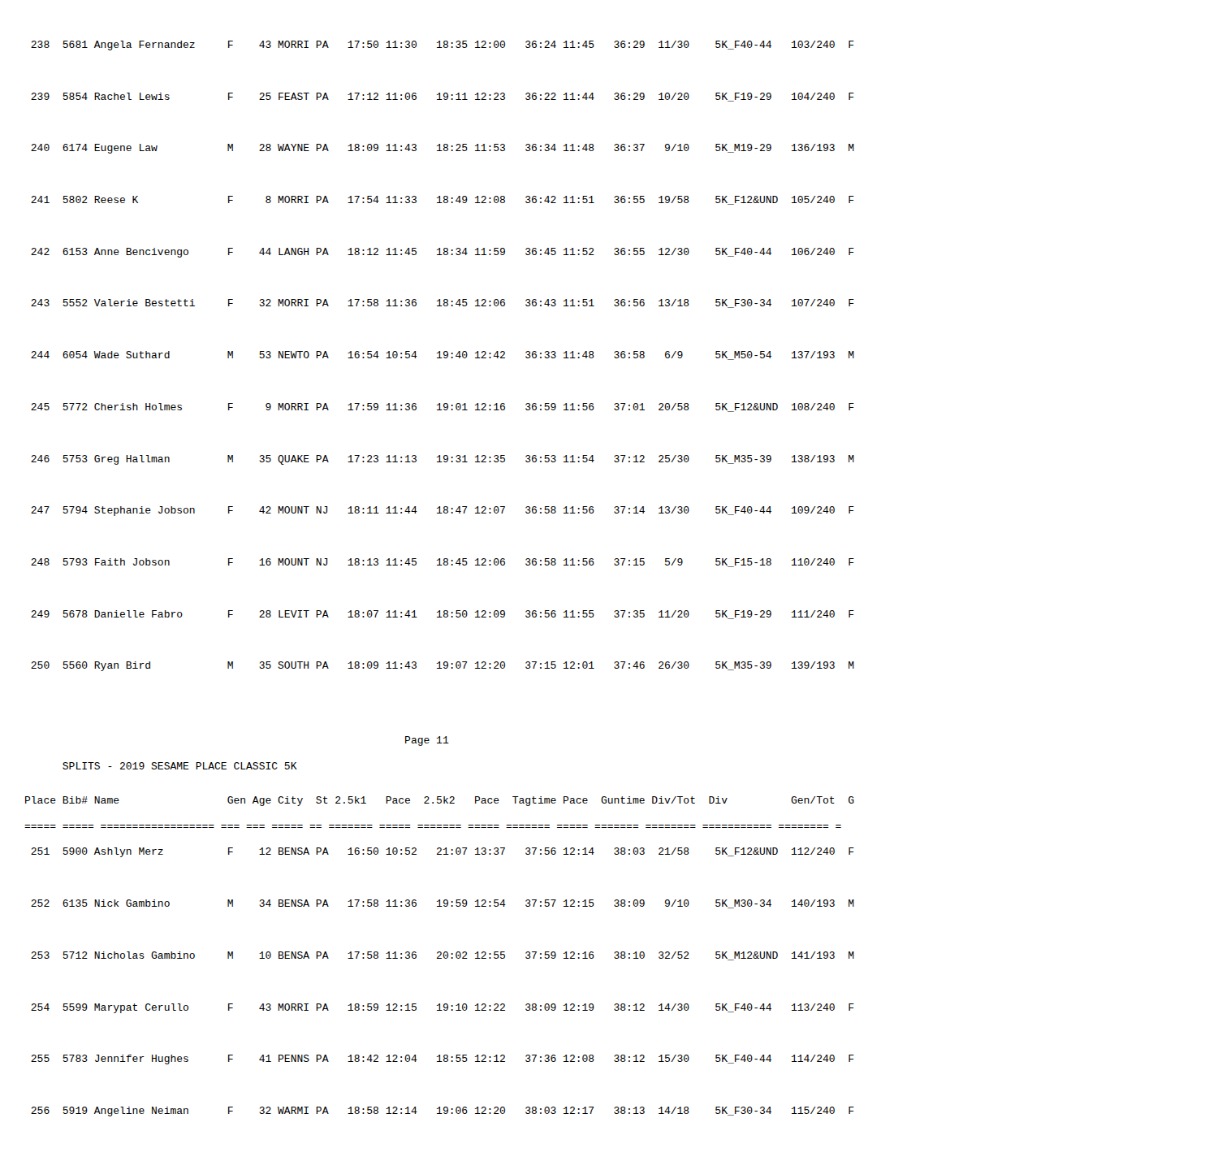238  5681 Angela Fernandez     F    43 MORRI PA   17:50 11:30   18:35 12:00   36:24 11:45   36:29  11/30    5K_F40-44   103/240  F

 239  5854 Rachel Lewis         F    25 FEAST PA   17:12 11:06   19:11 12:23   36:22 11:44   36:29  10/20    5K_F19-29   104/240  F

 240  6174 Eugene Law           M    28 WAYNE PA   18:09 11:43   18:25 11:53   36:34 11:48   36:37   9/10    5K_M19-29   136/193  M

 241  5802 Reese K              F     8 MORRI PA   17:54 11:33   18:49 12:08   36:42 11:51   36:55  19/58    5K_F12&UND  105/240  F

 242  6153 Anne Bencivengo      F    44 LANGH PA   18:12 11:45   18:34 11:59   36:45 11:52   36:55  12/30    5K_F40-44   106/240  F

 243  5552 Valerie Bestetti     F    32 MORRI PA   17:58 11:36   18:45 12:06   36:43 11:51   36:56  13/18    5K_F30-34   107/240  F

 244  6054 Wade Suthard         M    53 NEWTO PA   16:54 10:54   19:40 12:42   36:33 11:48   36:58   6/9     5K_M50-54   137/193  M

 245  5772 Cherish Holmes       F     9 MORRI PA   17:59 11:36   19:01 12:16   36:59 11:56   37:01  20/58    5K_F12&UND  108/240  F

 246  5753 Greg Hallman         M    35 QUAKE PA   17:23 11:13   19:31 12:35   36:53 11:54   37:12  25/30    5K_M35-39   138/193  M

 247  5794 Stephanie Jobson     F    42 MOUNT NJ   18:11 11:44   18:47 12:07   36:58 11:56   37:14  13/30    5K_F40-44   109/240  F

 248  5793 Faith Jobson         F    16 MOUNT NJ   18:13 11:45   18:45 12:06   36:58 11:56   37:15   5/9     5K_F15-18   110/240  F

 249  5678 Danielle Fabro       F    28 LEVIT PA   18:07 11:41   18:50 12:09   36:56 11:55   37:35  11/20    5K_F19-29   111/240  F

 250  5560 Ryan Bird            M    35 SOUTH PA   18:09 11:43   19:07 12:20   37:15 12:01   37:46  26/30    5K_M35-39   139/193  M
                                                            Page 11
      SPLITS - 2019 SESAME PLACE CLASSIC 5K
Place Bib# Name                 Gen Age City  St 2.5k1   Pace  2.5k2   Pace  Tagtime Pace  Guntime Div/Tot  Div          Gen/Tot  G
===== ===== ================== === === ===== == ======= ===== ======= ===== ======= ===== ======= ======== =========== ======== =
 251  5900 Ashlyn Merz          F    12 BENSA PA   16:50 10:52   21:07 13:37   37:56 12:14   38:03  21/58    5K_F12&UND  112/240  F

 252  6135 Nick Gambino         M    34 BENSA PA   17:58 11:36   19:59 12:54   37:57 12:15   38:09   9/10    5K_M30-34   140/193  M

 253  5712 Nicholas Gambino     M    10 BENSA PA   17:58 11:36   20:02 12:55   37:59 12:16   38:10  32/52    5K_M12&UND  141/193  M

 254  5599 Marypat Cerullo      F    43 MORRI PA   18:59 12:15   19:10 12:22   38:09 12:19   38:12  14/30    5K_F40-44   113/240  F

 255  5783 Jennifer Hughes      F    41 PENNS PA   18:42 12:04   18:55 12:12   37:36 12:08   38:12  15/30    5K_F40-44   114/240  F

 256  5919 Angeline Neiman      F    32 WARMI PA   18:58 12:14   19:06 12:20   38:03 12:17   38:13  14/18    5K_F30-34   115/240  F